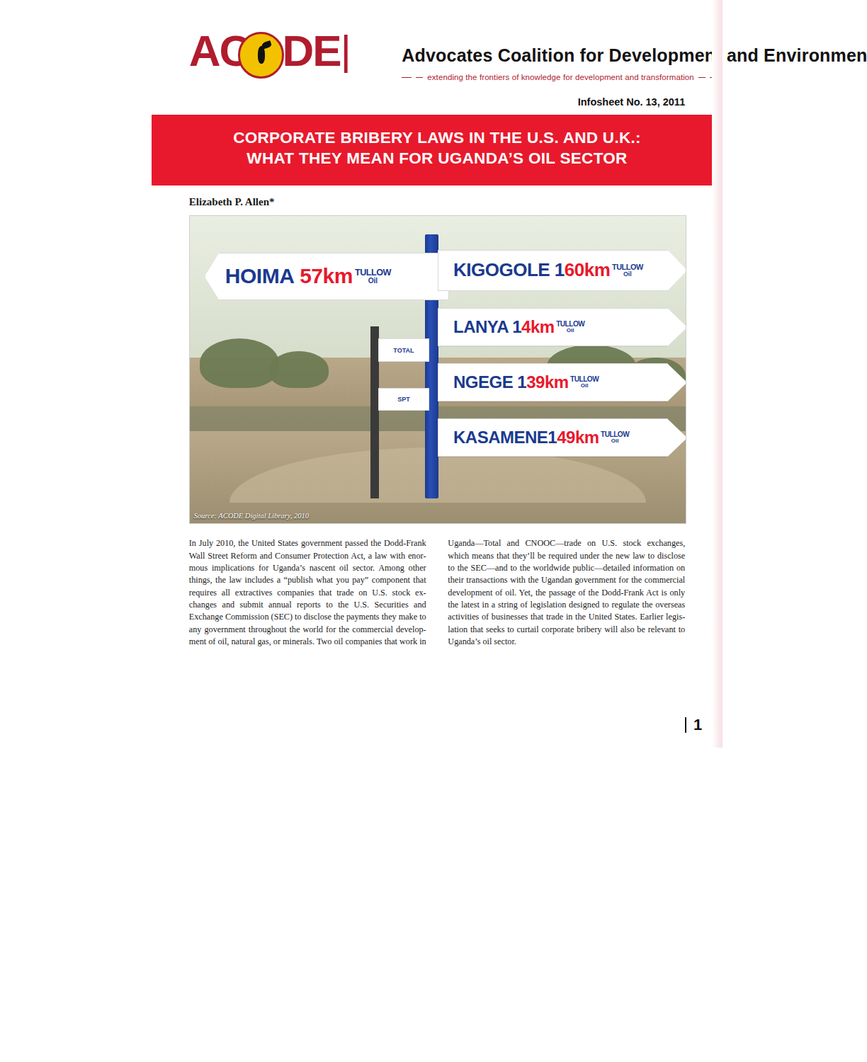ACODE|
Advocates Coalition for Development and Environment
extending the frontiers of knowledge for development and transformation
Infosheet No. 13, 2011
Corporate Bribery Laws in the U.S. and U.K.:
What They Mean for Uganda’s Oil Sector
Elizabeth P. Allen*
HOIMA 57km TULLOWOil
KIGOGOLE 160km TULLOWOil
LANYA 14km TULLOWOil
NGEGE 139km TULLOWOil
KASAMENE149km TULLOWOil
TOTAL
SPT
Source: ACODE Digital Library, 2010
In July 2010, the United States government passed the Dodd-Frank Wall Street Reform and Consumer Protection Act, a law with enormous implications for Uganda’s nascent oil sector. Among other things, the law includes a “publish what you pay” component that requires all extractives companies that trade on U.S. stock exchanges and submit annual reports to the U.S. Securities and Exchange Commission (SEC) to disclose the payments they make to any government throughout the world for the commercial development of oil, natural gas, or minerals. Two oil companies that work in Uganda—Total and CNOOC—trade on U.S. stock exchanges, which means that they’ll be required under the new law to disclose to the SEC—and to the worldwide public—detailed information on their transactions with the Ugandan government for the commercial development of oil. Yet, the passage of the Dodd-Frank Act is only the latest in a string of legislation designed to regulate the overseas activities of businesses that trade in the United States. Earlier legislation that seeks to curtail corporate bribery will also be relevant to Uganda’s oil sector.
1